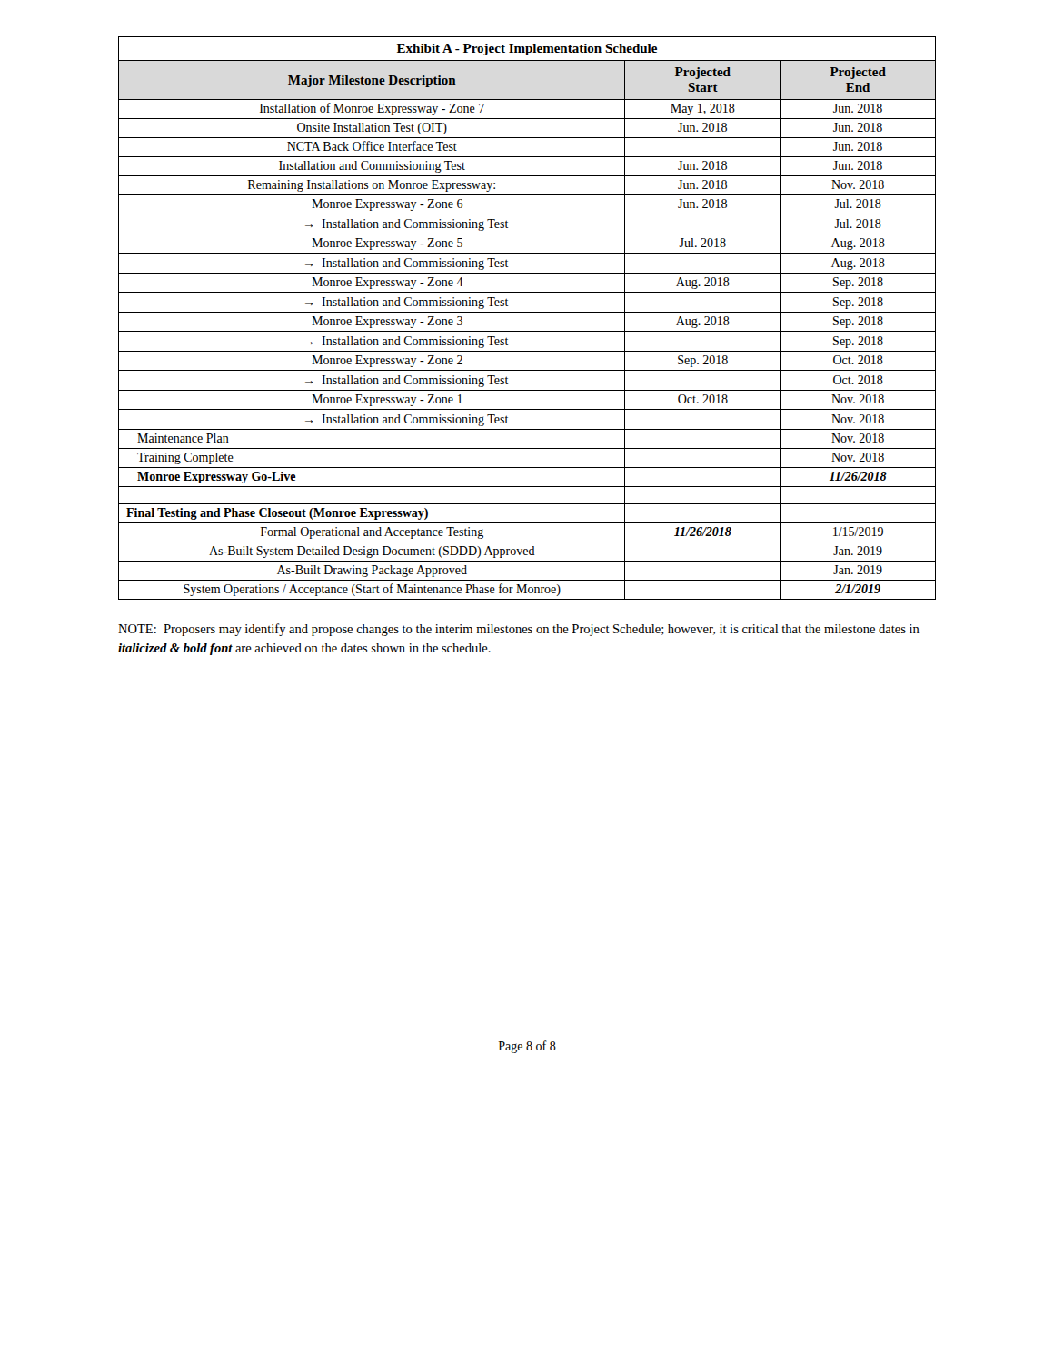| Exhibit A - Project Implementation Schedule |
| Major Milestone Description | Projected Start | Projected End |
| Installation of Monroe Expressway - Zone 7 | May 1, 2018 | Jun. 2018 |
| Onsite Installation Test (OIT) | Jun. 2018 | Jun. 2018 |
| NCTA Back Office Interface Test | | Jun. 2018 |
| Installation and Commissioning Test | Jun. 2018 | Jun. 2018 |
| Remaining Installations on Monroe Expressway: | Jun. 2018 | Nov. 2018 |
| Monroe Expressway - Zone 6 | Jun. 2018 | Jul. 2018 |
| → Installation and Commissioning Test | | Jul. 2018 |
| Monroe Expressway - Zone 5 | Jul. 2018 | Aug. 2018 |
| → Installation and Commissioning Test | | Aug. 2018 |
| Monroe Expressway - Zone 4 | Aug. 2018 | Sep. 2018 |
| → Installation and Commissioning Test | | Sep. 2018 |
| Monroe Expressway - Zone 3 | Aug. 2018 | Sep. 2018 |
| → Installation and Commissioning Test | | Sep. 2018 |
| Monroe Expressway - Zone 2 | Sep. 2018 | Oct. 2018 |
| → Installation and Commissioning Test | | Oct. 2018 |
| Monroe Expressway - Zone 1 | Oct. 2018 | Nov. 2018 |
| → Installation and Commissioning Test | | Nov. 2018 |
| Maintenance Plan | | Nov. 2018 |
| Training Complete | | Nov. 2018 |
| Monroe Expressway Go-Live | | 11/26/2018 |
| Final Testing and Phase Closeout (Monroe Expressway) | | |
| Formal Operational and Acceptance Testing | 11/26/2018 | 1/15/2019 |
| As-Built System Detailed Design Document (SDDD) Approved | | Jan. 2019 |
| As-Built Drawing Package Approved | | Jan. 2019 |
| System Operations / Acceptance (Start of Maintenance Phase for Monroe) | | 2/1/2019 |
NOTE: Proposers may identify and propose changes to the interim milestones on the Project Schedule; however, it is critical that the milestone dates in italicized & bold font are achieved on the dates shown in the schedule.
Page 8 of 8